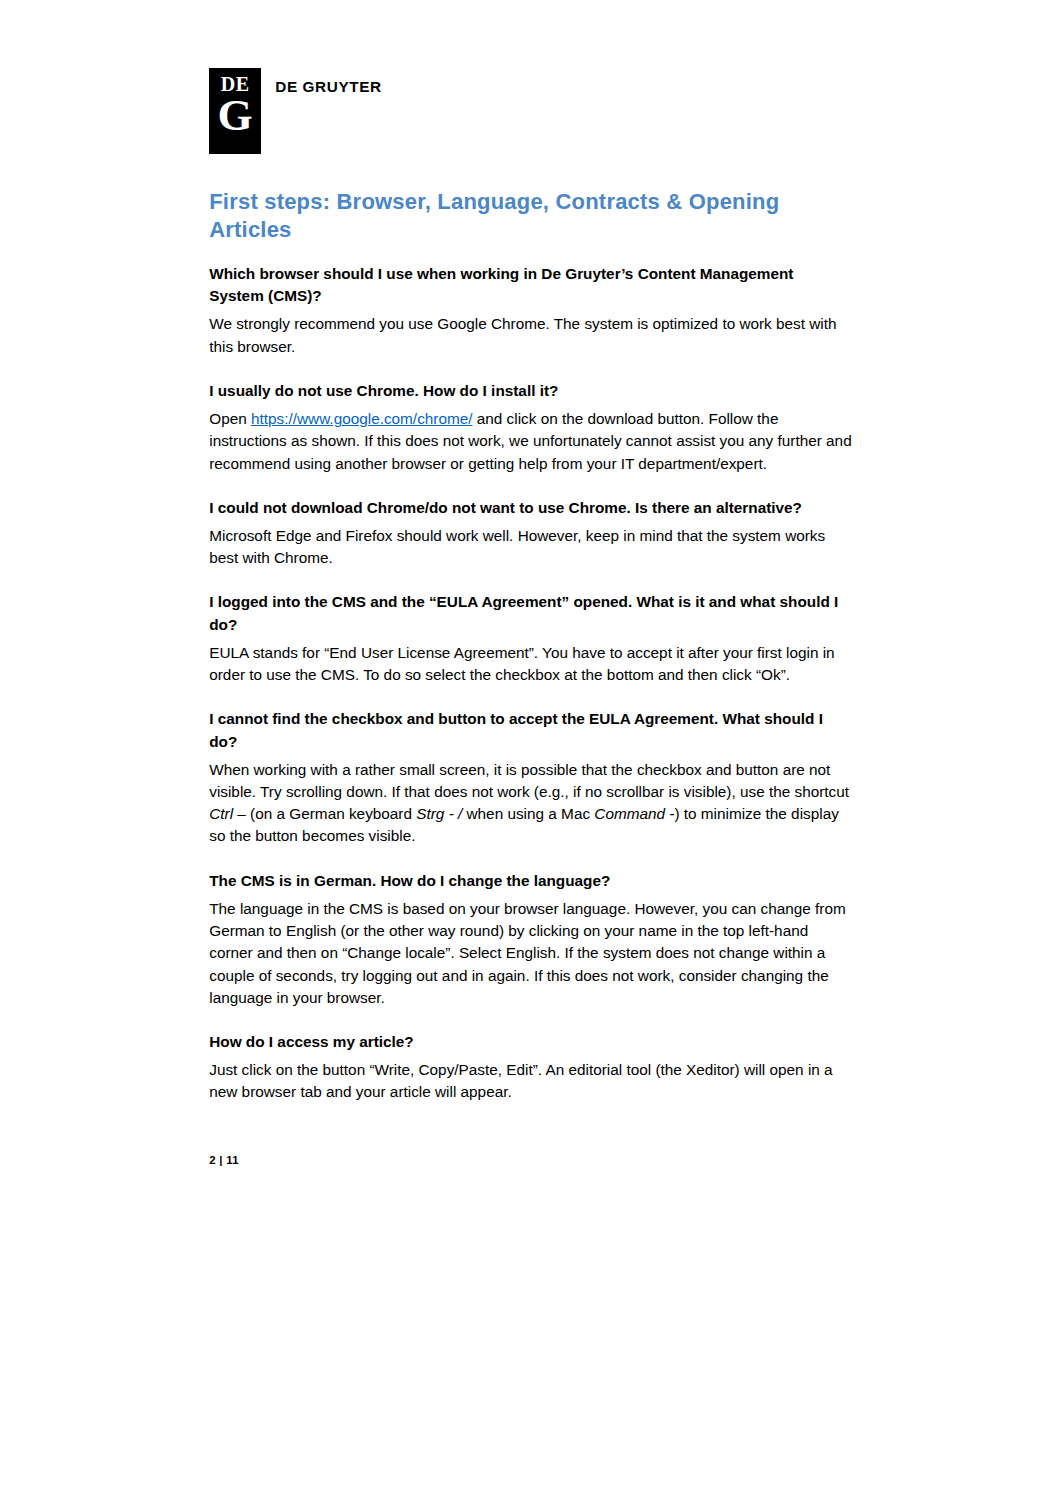DE G
DE GRUYTER
First steps: Browser, Language, Contracts & Opening Articles
Which browser should I use when working in De Gruyter’s Content Management System (CMS)?
We strongly recommend you use Google Chrome. The system is optimized to work best with this browser.
I usually do not use Chrome. How do I install it?
Open https://www.google.com/chrome/ and click on the download button. Follow the instructions as shown. If this does not work, we unfortunately cannot assist you any further and recommend using another browser or getting help from your IT department/expert.
I could not download Chrome/do not want to use Chrome. Is there an alternative?
Microsoft Edge and Firefox should work well. However, keep in mind that the system works best with Chrome.
I logged into the CMS and the “EULA Agreement” opened. What is it and what should I do?
EULA stands for “End User License Agreement”. You have to accept it after your first login in order to use the CMS. To do so select the checkbox at the bottom and then click “Ok”.
I cannot find the checkbox and button to accept the EULA Agreement. What should I do?
When working with a rather small screen, it is possible that the checkbox and button are not visible. Try scrolling down. If that does not work (e.g., if no scrollbar is visible), use the shortcut Ctrl – (on a German keyboard Strg - / when using a Mac Command -) to minimize the display so the button becomes visible.
The CMS is in German. How do I change the language?
The language in the CMS is based on your browser language. However, you can change from German to English (or the other way round) by clicking on your name in the top left-hand corner and then on “Change locale”. Select English. If the system does not change within a couple of seconds, try logging out and in again. If this does not work, consider changing the language in your browser.
How do I access my article?
Just click on the button “Write, Copy/Paste, Edit”. An editorial tool (the Xeditor) will open in a new browser tab and your article will appear.
2 | 11